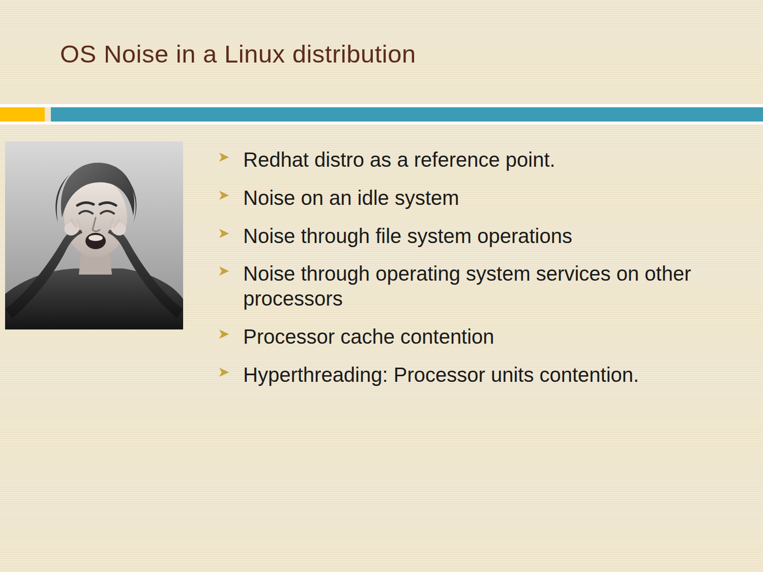OS Noise in a Linux distribution
Redhat distro as a reference point.
Noise on an idle system
Noise through file system operations
Noise through operating system services on other processors
Processor cache contention
Hyperthreading: Processor units contention.